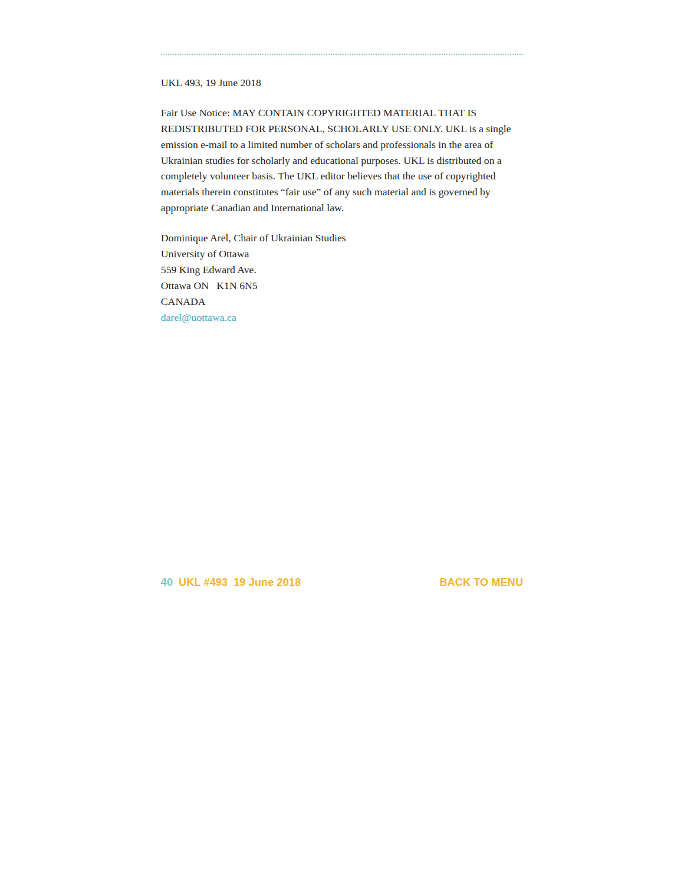UKL 493, 19 June 2018
Fair Use Notice: MAY CONTAIN COPYRIGHTED MATERIAL THAT IS REDISTRIBUTED FOR PERSONAL, SCHOLARLY USE ONLY. UKL is a single emission e-mail to a limited number of scholars and professionals in the area of Ukrainian studies for scholarly and educational purposes. UKL is distributed on a completely volunteer basis. The UKL editor believes that the use of copyrighted materials therein constitutes “fair use” of any such material and is governed by appropriate Canadian and International law.
Dominique Arel, Chair of Ukrainian Studies University of Ottawa 559 King Edward Ave. Ottawa ON K1N 6N5 CANADA darel@uottawa.ca
40 UKL #49319 June 2018
BACK TO MENU